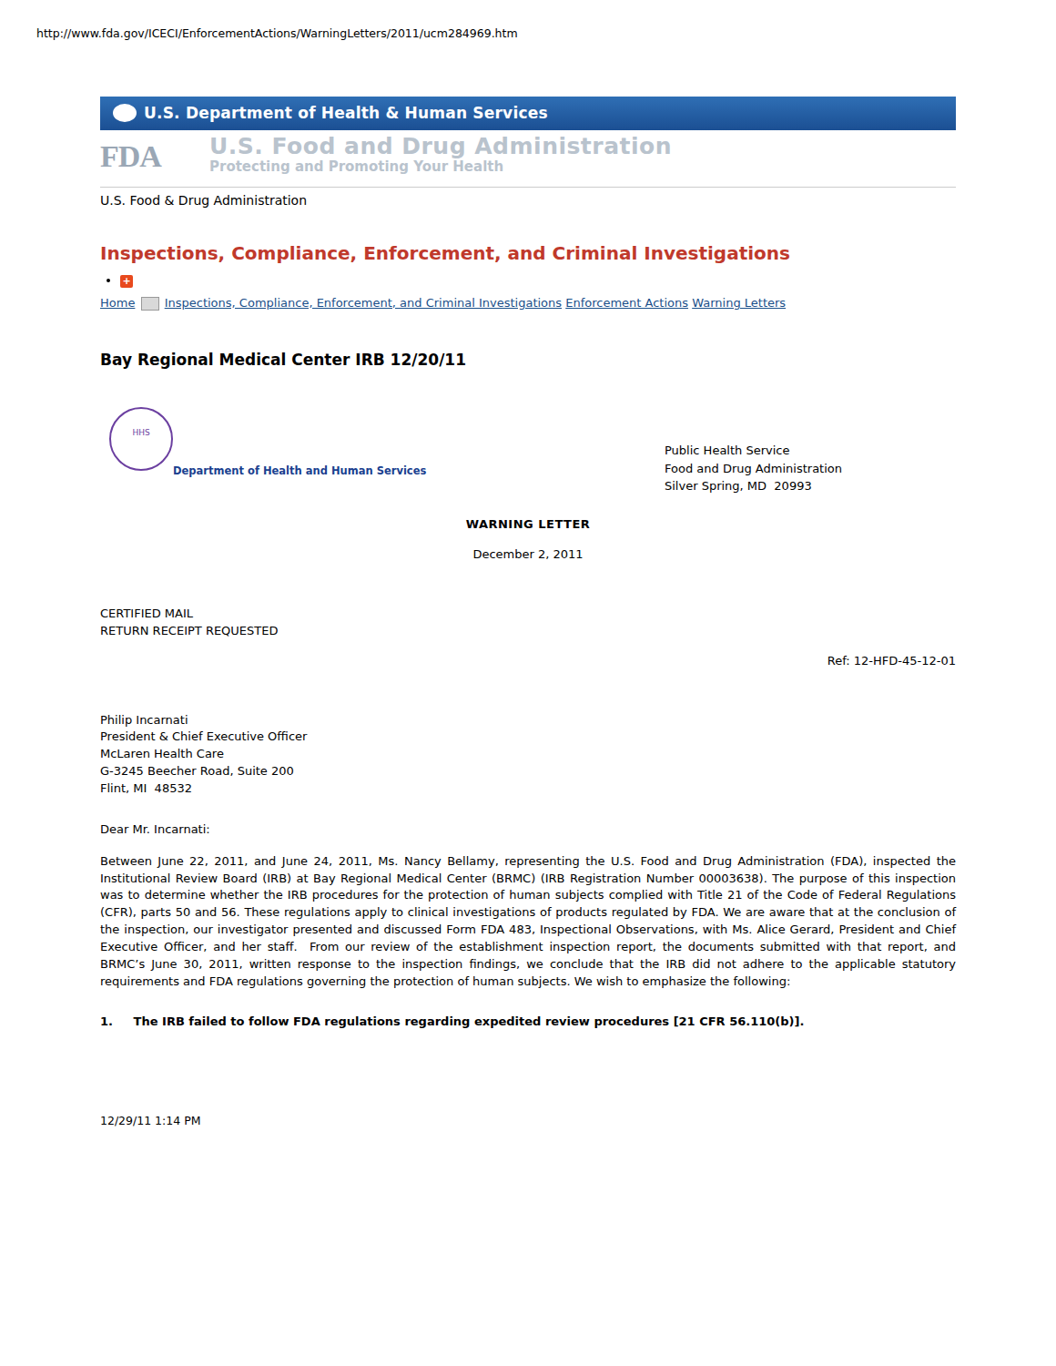http://www.fda.gov/ICECI/EnforcementActions/WarningLetters/2011/ucm284969.htm
U.S. Department of Health & Human Services
FDA U.S. Food and Drug Administration Protecting and Promoting Your Health
U.S. Food & Drug Administration
Inspections, Compliance, Enforcement, and Criminal Investigations
+
Home Inspections, Compliance, Enforcement, and Criminal Investigations Enforcement Actions Warning Letters
Bay Regional Medical Center IRB 12/20/11
HHS
Department of Health and Human Services
Public Health Service
Food and Drug Administration
Silver Spring, MD 20993
WARNING LETTER
December 2, 2011
CERTIFIED MAIL
RETURN RECEIPT REQUESTED
Ref: 12-HFD-45-12-01
Philip Incarnati
President & Chief Executive Officer
McLaren Health Care
G-3245 Beecher Road, Suite 200
Flint, MI 48532
Dear Mr. Incarnati:
Between June 22, 2011, and June 24, 2011, Ms. Nancy Bellamy, representing the U.S. Food and Drug Administration (FDA), inspected the Institutional Review Board (IRB) at Bay Regional Medical Center (BRMC) (IRB Registration Number 00003638). The purpose of this inspection was to determine whether the IRB procedures for the protection of human subjects complied with Title 21 of the Code of Federal Regulations (CFR), parts 50 and 56. These regulations apply to clinical investigations of products regulated by FDA. We are aware that at the conclusion of the inspection, our investigator presented and discussed Form FDA 483, Inspectional Observations, with Ms. Alice Gerard, President and Chief Executive Officer, and her staff. From our review of the establishment inspection report, the documents submitted with that report, and BRMC’s June 30, 2011, written response to the inspection findings, we conclude that the IRB did not adhere to the applicable statutory requirements and FDA regulations governing the protection of human subjects. We wish to emphasize the following:
1. The IRB failed to follow FDA regulations regarding expedited review procedures [21 CFR 56.110(b)].
12/29/11 1:14 PM